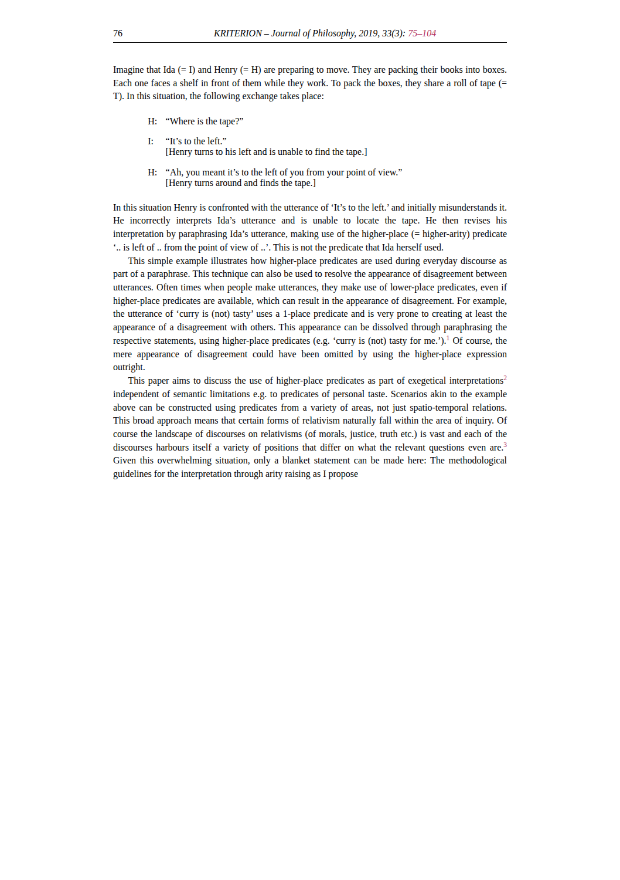76
KRITERION – Journal of Philosophy, 2019, 33(3): 75–104
Imagine that Ida (= I) and Henry (= H) are preparing to move. They are packing their books into boxes. Each one faces a shelf in front of them while they work. To pack the boxes, they share a roll of tape (= T). In this situation, the following exchange takes place:
H:
“Where is the tape?”
I:
“It’s to the left.” [Henry turns to his left and is unable to find the tape.]
H:
“Ah, you meant it’s to the left of you from your point of view.” [Henry turns around and finds the tape.]
In this situation Henry is confronted with the utterance of ‘It’s to the left.’ and initially misunderstands it. He incorrectly interprets Ida’s utterance and is unable to locate the tape. He then revises his interpretation by paraphrasing Ida’s utterance, making use of the higher-place (= higher-arity) predicate ‘.. is left of .. from the point of view of ..’. This is not the predicate that Ida herself used.
This simple example illustrates how higher-place predicates are used during everyday discourse as part of a paraphrase. This technique can also be used to resolve the appearance of disagreement between utterances. Often times when people make utterances, they make use of lower-place predicates, even if higher-place predicates are available, which can result in the appearance of disagreement. For example, the utterance of ‘curry is (not) tasty’ uses a 1-place predicate and is very prone to creating at least the appearance of a disagreement with others. This appearance can be dissolved through paraphrasing the respective statements, using higher-place predicates (e.g. ‘curry is (not) tasty for me.’).1 Of course, the mere appearance of disagreement could have been omitted by using the higher-place expression outright.
This paper aims to discuss the use of higher-place predicates as part of exegetical interpretations2 independent of semantic limitations e.g. to predicates of personal taste. Scenarios akin to the example above can be constructed using predicates from a variety of areas, not just spatio-temporal relations. This broad approach means that certain forms of relativism naturally fall within the area of inquiry. Of course the landscape of discourses on relativisms (of morals, justice, truth etc.) is vast and each of the discourses harbours itself a variety of positions that differ on what the relevant questions even are.3 Given this overwhelming situation, only a blanket statement can be made here: The methodological guidelines for the interpretation through arity raising as I propose